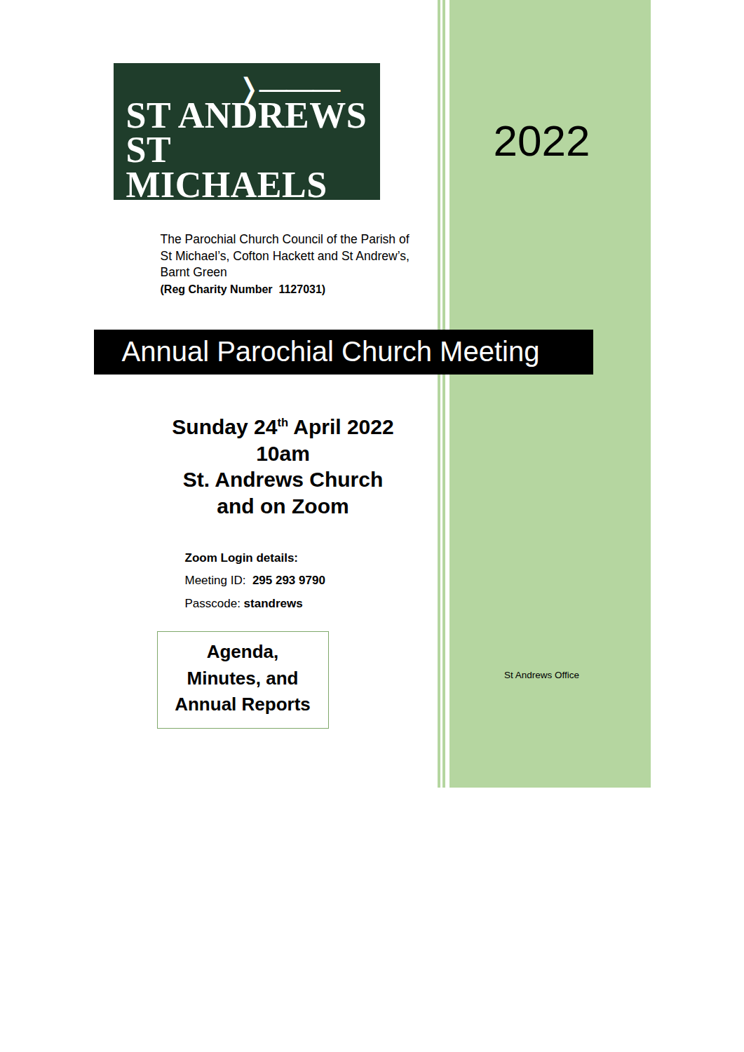❭———
ST ANDREWS
ST MICHAELS
2022
The Parochial Church Council of the Parish of St Michael’s, Cofton Hackett and St Andrew’s, Barnt Green
(Reg Charity Number 1127031)
Annual Parochial Church Meeting
Sunday 24th April 2022
10am
St. Andrews Church
and on Zoom
Zoom Login details:
Meeting ID: 295 293 9790
Passcode: standrews
Agenda,
Minutes, and
Annual Reports
St Andrews Office